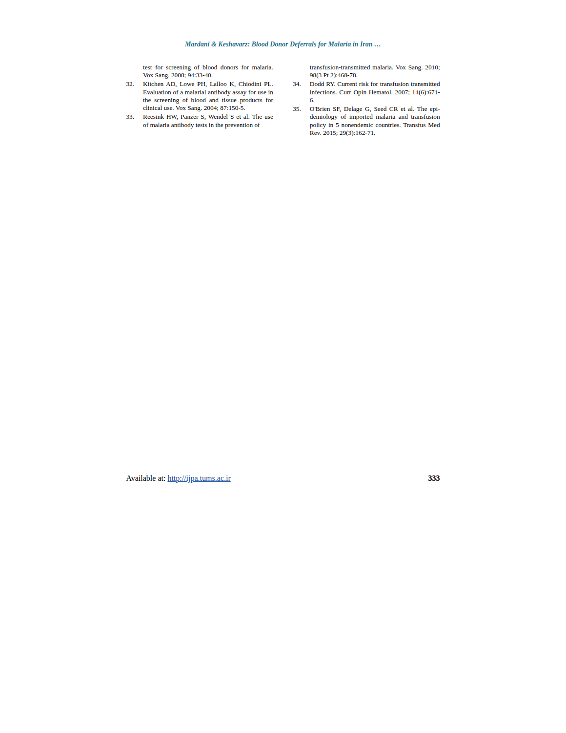Mardani & Keshavarz: Blood Donor Deferrals for Malaria in Iran …
test for screening of blood donors for malaria. Vox Sang. 2008; 94:33-40.
32. Kitchen AD, Lowe PH, Lalloo K, Chiodini PL. Evaluation of a malarial antibody assay for use in the screening of blood and tissue products for clinical use. Vox Sang. 2004; 87:150-5.
33. Reesink HW, Panzer S, Wendel S et al. The use of malaria antibody tests in the prevention of
transfusion-transmitted malaria. Vox Sang. 2010; 98(3 Pt 2):468-78.
34. Dodd RY. Current risk for transfusion transmitted infections. Curr Opin Hematol. 2007; 14(6):671-6.
35. O'Brien SF, Delage G, Seed CR et al. The epidemiology of imported malaria and transfusion policy in 5 nonendemic countries. Transfus Med Rev. 2015; 29(3):162-71.
Available at: http://ijpa.tums.ac.ir
333